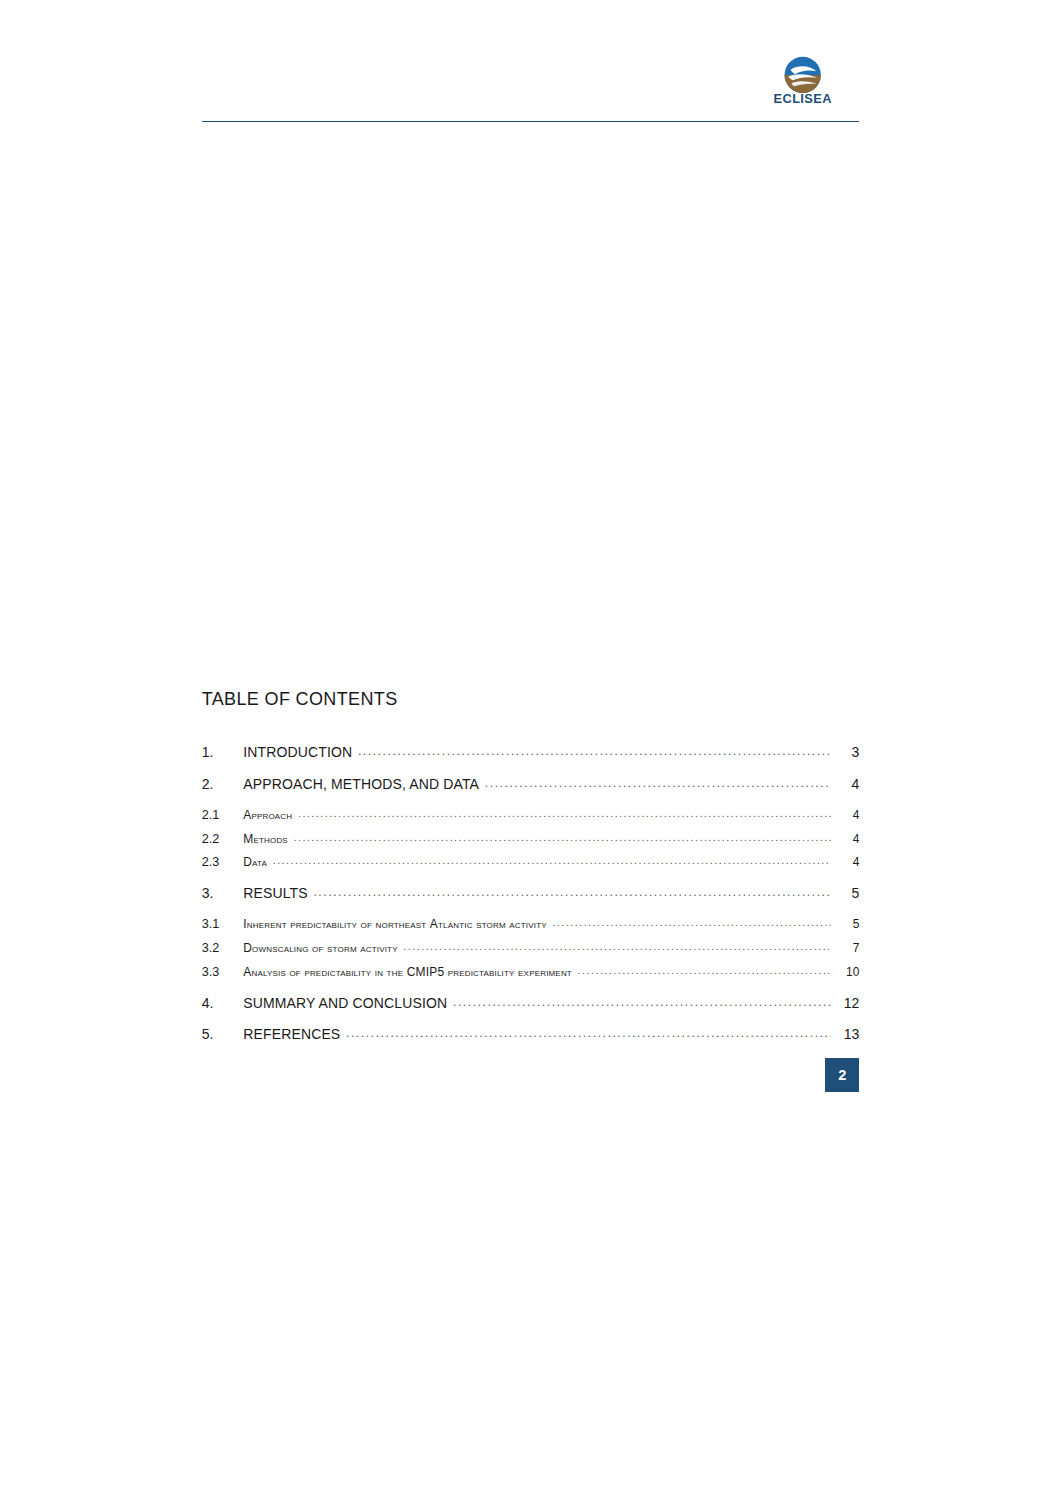ECLISEA
TABLE OF CONTENTS
1. INTRODUCTION .................................................................................................................................. 3
2. APPROACH, METHODS, AND DATA .................................................................................................. 4
2.1 Approach ................................................................................................................................................. 4
2.2 Methods .................................................................................................................................................. 4
2.3 Data ......................................................................................................................................................... 4
3. RESULTS .............................................................................................................................................. 5
3.1 Inherent predictability of northeast Atlantic storm activity ..................................................................... 5
3.2 Downscaling of storm activity ......................................................................................................... 7
3.3 Analysis of predictability in the CMIP5 predictability experiment ........................................................... 10
4. SUMMARY AND CONCLUSION ......................................................................................................... 12
5. REFERENCES ..................................................................................................................................... 13
2